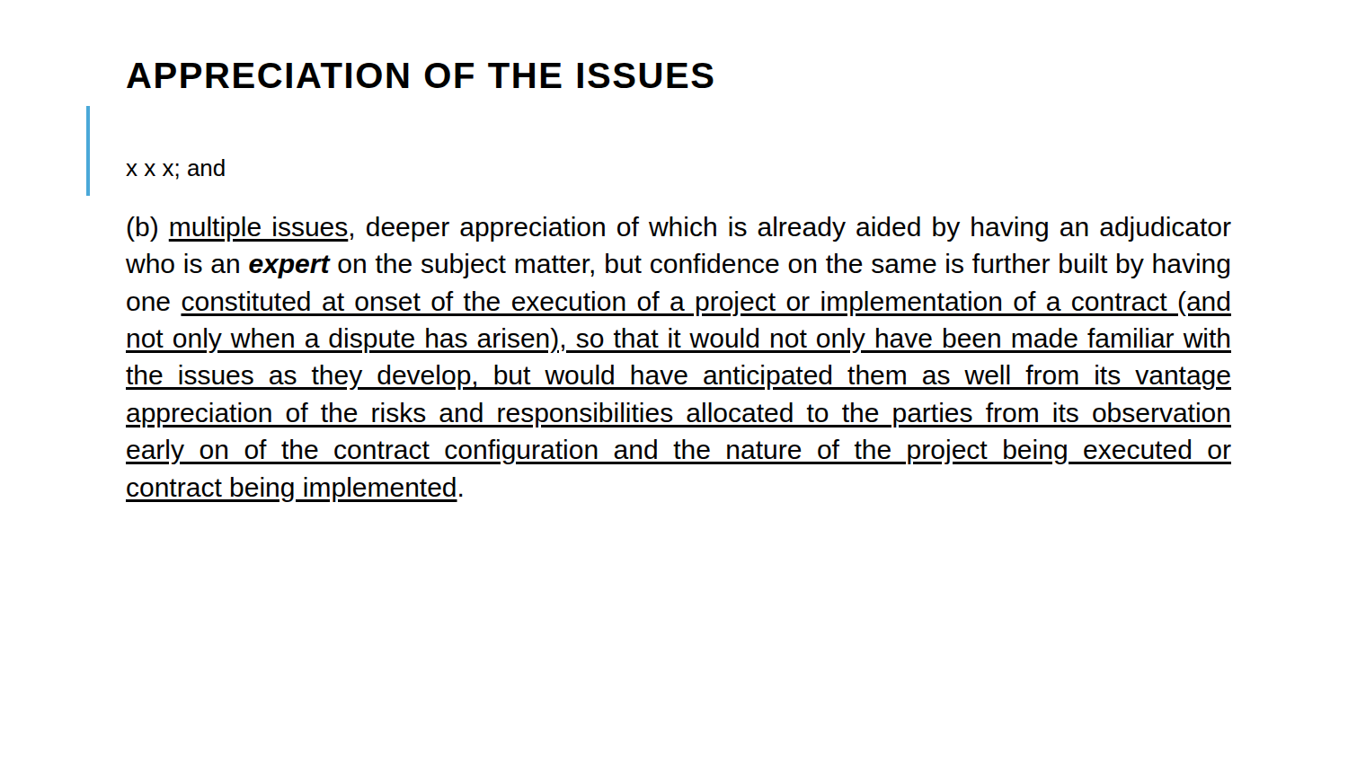Appreciation of the Issues
x x x; and
(b) multiple issues, deeper appreciation of which is already aided by having an adjudicator who is an expert on the subject matter, but confidence on the same is further built by having one constituted at onset of the execution of a project or implementation of a contract (and not only when a dispute has arisen), so that it would not only have been made familiar with the issues as they develop, but would have anticipated them as well from its vantage appreciation of the risks and responsibilities allocated to the parties from its observation early on of the contract configuration and the nature of the project being executed or contract being implemented.